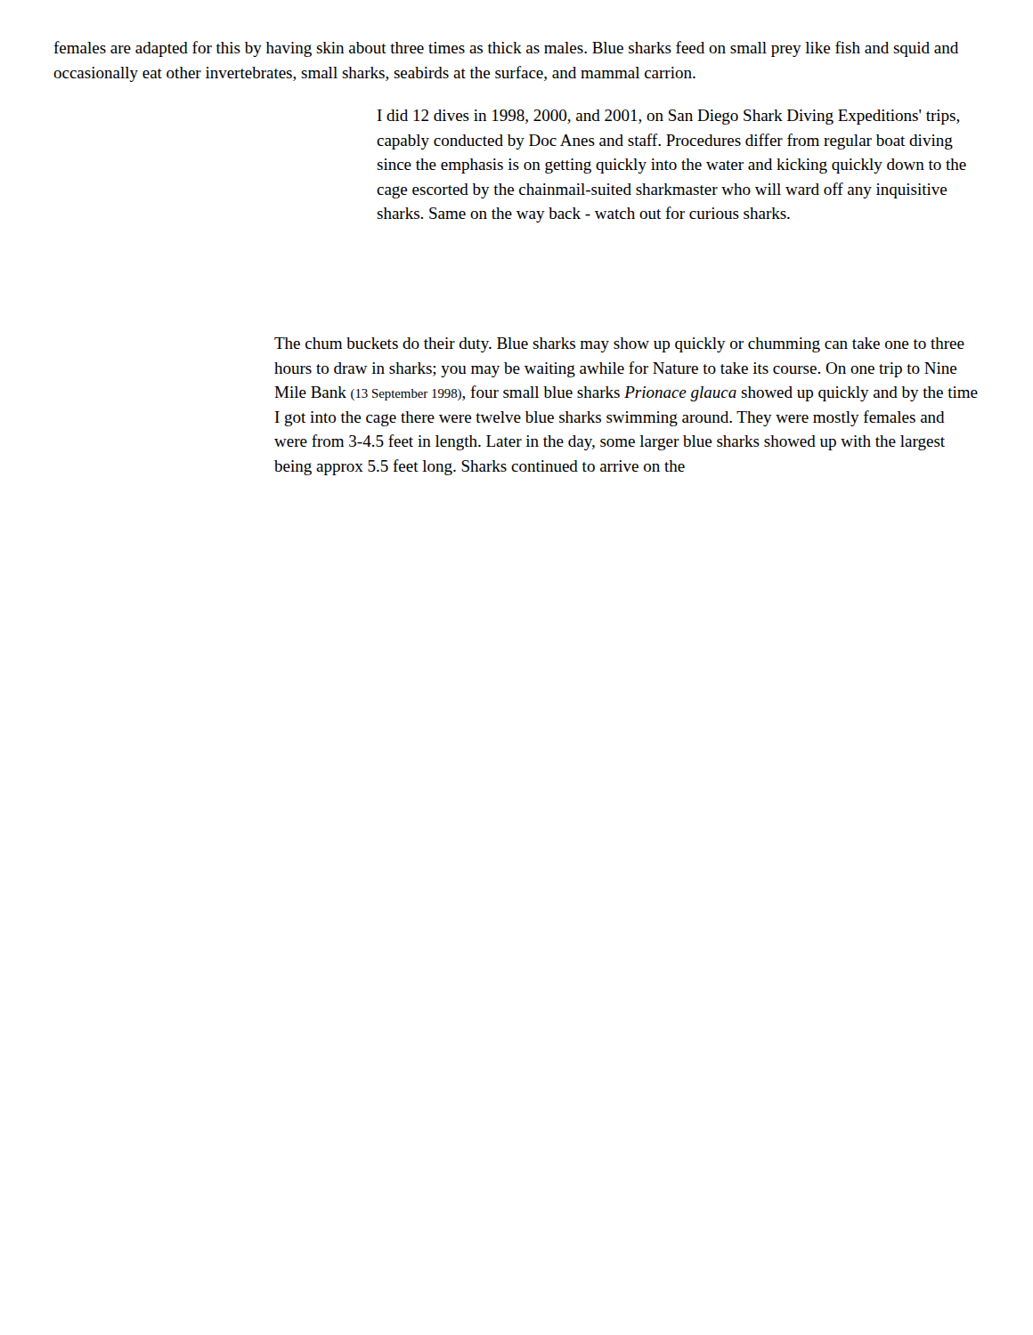females are adapted for this by having skin about three times as thick as males. Blue sharks feed on small prey like fish and squid and occasionally eat other invertebrates, small sharks, seabirds at the surface, and mammal carrion.
I did 12 dives in 1998, 2000, and 2001, on San Diego Shark Diving Expeditions' trips, capably conducted by Doc Anes and staff. Procedures differ from regular boat diving since the emphasis is on getting quickly into the water and kicking quickly down to the cage escorted by the chainmail-suited sharkmaster who will ward off any inquisitive sharks. Same on the way back - watch out for curious sharks.
The chum buckets do their duty. Blue sharks may show up quickly or chumming can take one to three hours to draw in sharks; you may be waiting awhile for Nature to take its course. On one trip to Nine Mile Bank (13 September 1998), four small blue sharks Prionace glauca showed up quickly and by the time I got into the cage there were twelve blue sharks swimming around. They were mostly females and were from 3-4.5 feet in length. Later in the day, some larger blue sharks showed up with the largest being approx 5.5 feet long. Sharks continued to arrive on the